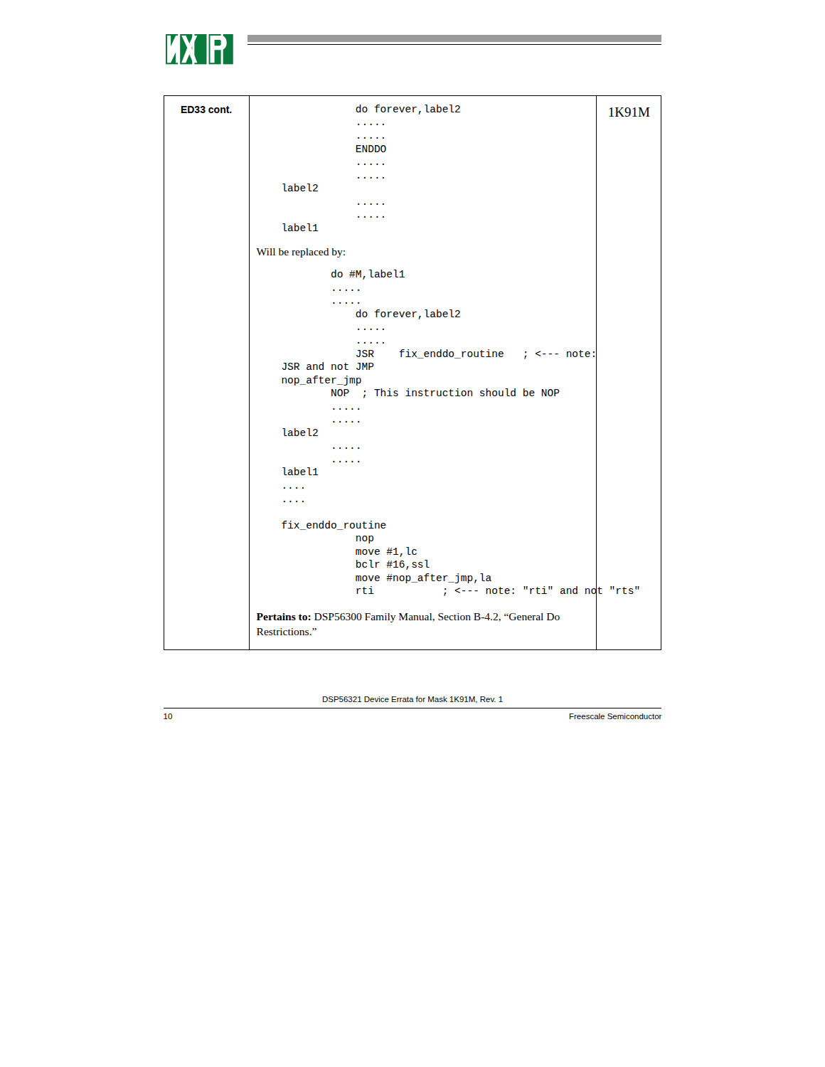| ED33 cont. | do forever,label2 ..... ..... ENDDO ..... ..... label2 ..... ..... label1 Will be replaced by: do #M,label1 ..... ..... do forever,label2 ..... ..... JSR fix_enddo_routine ; <--- note: JSR and not JMP nop_after_jmp NOP ; This instruction should be NOP ..... ..... label2 ..... ..... label1 .... .... fix_enddo_routine nop move #1,lc bclr #16,ssl move #nop_after_jmp,la rti ; <--- note: "rti" and not "rts" Pertains to: DSP56300 Family Manual, Section B-4.2, “General Do Restrictions.” | 1K91M |
DSP56321 Device Errata for Mask 1K91M, Rev. 1
10
Freescale Semiconductor